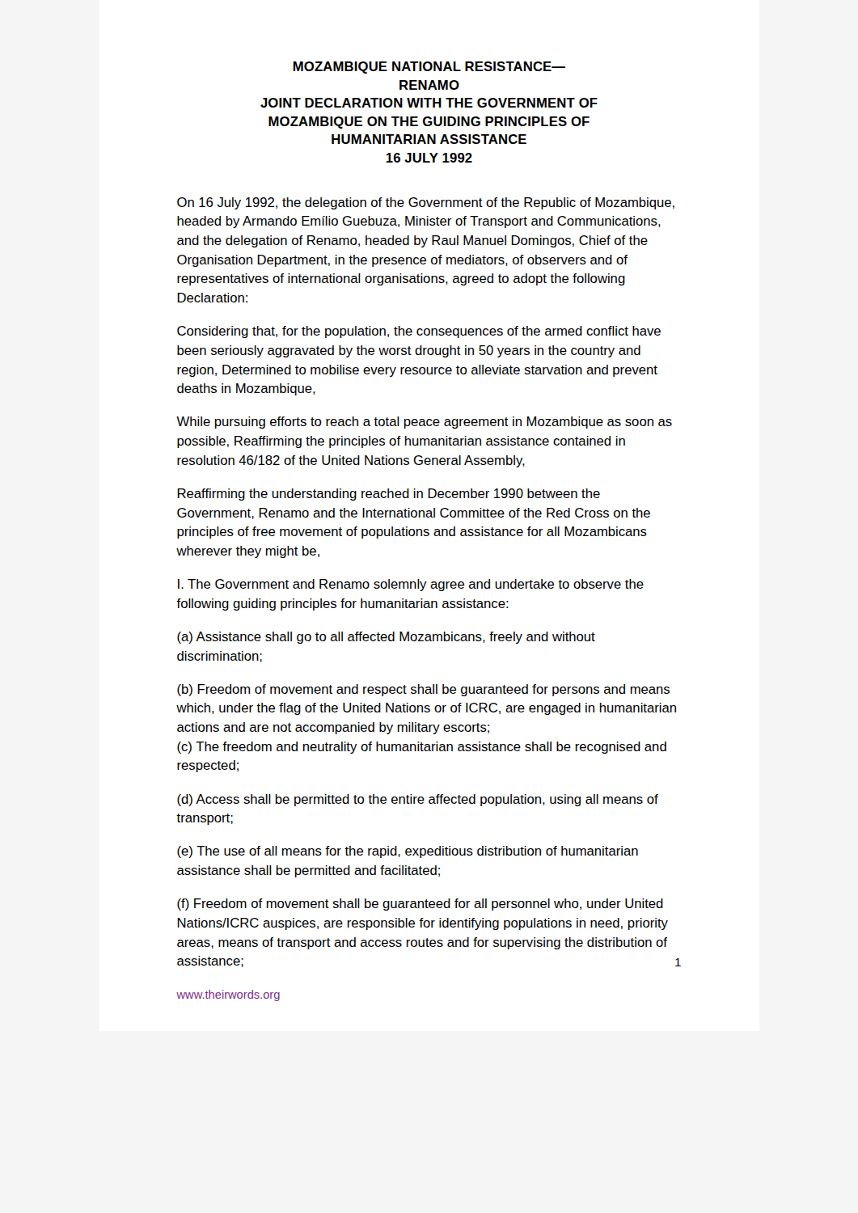MOZAMBIQUE NATIONAL RESISTANCE— RENAMO JOINT DECLARATION WITH THE GOVERNMENT OF MOZAMBIQUE ON THE GUIDING PRINCIPLES OF HUMANITARIAN ASSISTANCE 16 JULY 1992
On 16 July 1992, the delegation of the Government of the Republic of Mozambique, headed by Armando Emílio Guebuza, Minister of Transport and Communications, and the delegation of Renamo, headed by Raul Manuel Domingos, Chief of the Organisation Department, in the presence of mediators, of observers and of representatives of international organisations, agreed to adopt the following Declaration:
Considering that, for the population, the consequences of the armed conflict have been seriously aggravated by the worst drought in 50 years in the country and region, Determined to mobilise every resource to alleviate starvation and prevent deaths in Mozambique,
While pursuing efforts to reach a total peace agreement in Mozambique as soon as possible, Reaffirming the principles of humanitarian assistance contained in resolution 46/182 of the United Nations General Assembly,
Reaffirming the understanding reached in December 1990 between the Government, Renamo and the International Committee of the Red Cross on the principles of free movement of populations and assistance for all Mozambicans wherever they might be,
I. The Government and Renamo solemnly agree and undertake to observe the following guiding principles for humanitarian assistance:
(a) Assistance shall go to all affected Mozambicans, freely and without discrimination;
(b) Freedom of movement and respect shall be guaranteed for persons and means which, under the flag of the United Nations or of ICRC, are engaged in humanitarian actions and are not accompanied by military escorts;
(c) The freedom and neutrality of humanitarian assistance shall be recognised and respected;
(d) Access shall be permitted to the entire affected population, using all means of transport;
(e) The use of all means for the rapid, expeditious distribution of humanitarian assistance shall be permitted and facilitated;
(f) Freedom of movement shall be guaranteed for all personnel who, under United Nations/ICRC auspices, are responsible for identifying populations in need, priority areas, means of transport and access routes and for supervising the distribution of assistance;
1
www.theirwords.org